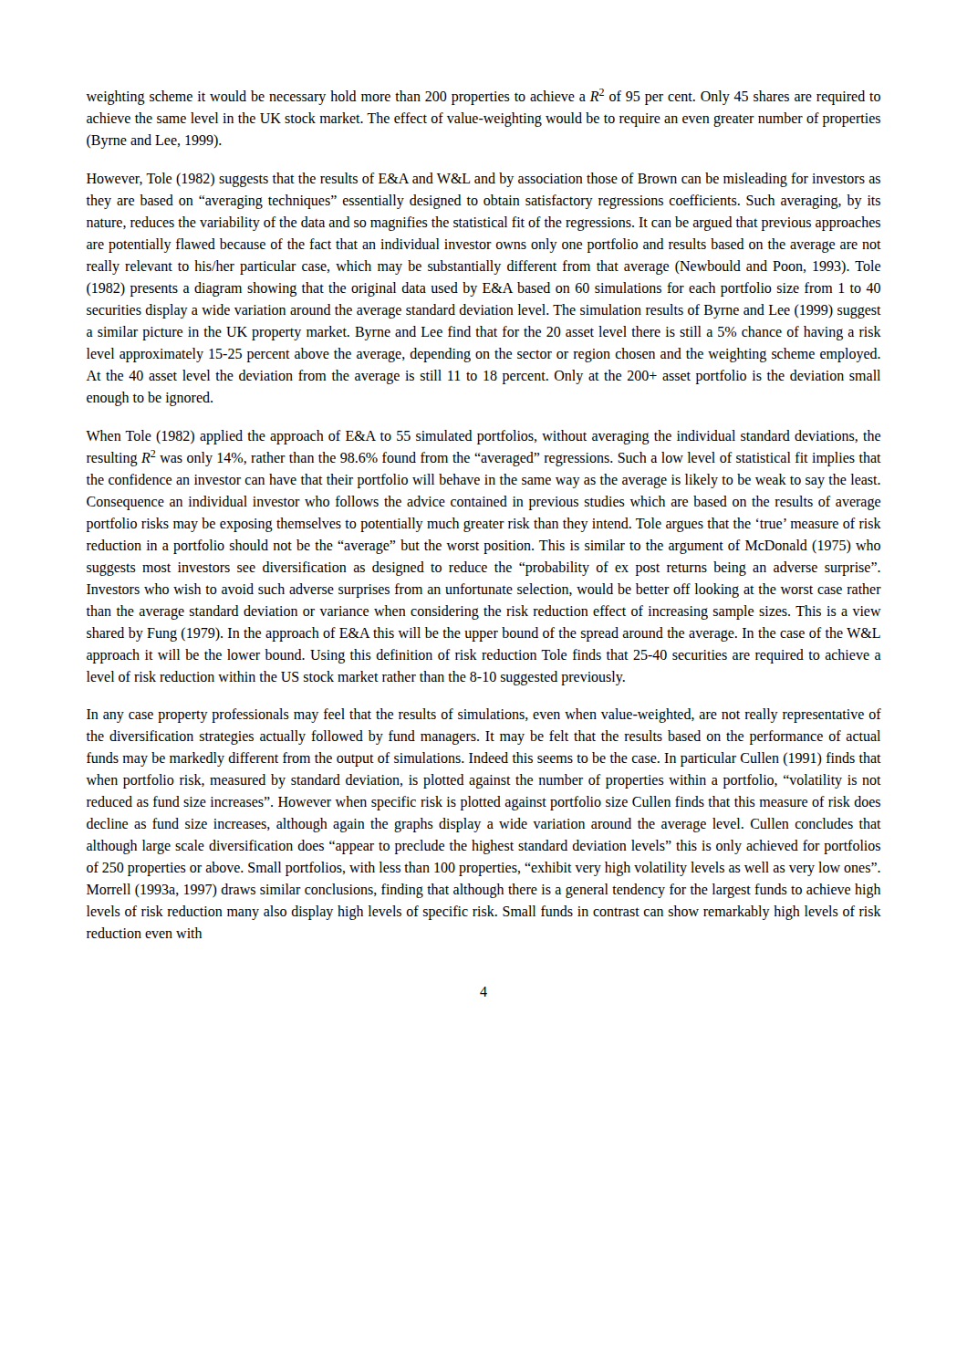weighting scheme it would be necessary hold more than 200 properties to achieve a R2 of 95 per cent. Only 45 shares are required to achieve the same level in the UK stock market. The effect of value-weighting would be to require an even greater number of properties (Byrne and Lee, 1999).
However, Tole (1982) suggests that the results of E&A and W&L and by association those of Brown can be misleading for investors as they are based on “averaging techniques” essentially designed to obtain satisfactory regressions coefficients. Such averaging, by its nature, reduces the variability of the data and so magnifies the statistical fit of the regressions. It can be argued that previous approaches are potentially flawed because of the fact that an individual investor owns only one portfolio and results based on the average are not really relevant to his/her particular case, which may be substantially different from that average (Newbould and Poon, 1993). Tole (1982) presents a diagram showing that the original data used by E&A based on 60 simulations for each portfolio size from 1 to 40 securities display a wide variation around the average standard deviation level. The simulation results of Byrne and Lee (1999) suggest a similar picture in the UK property market. Byrne and Lee find that for the 20 asset level there is still a 5% chance of having a risk level approximately 15-25 percent above the average, depending on the sector or region chosen and the weighting scheme employed. At the 40 asset level the deviation from the average is still 11 to 18 percent. Only at the 200+ asset portfolio is the deviation small enough to be ignored.
When Tole (1982) applied the approach of E&A to 55 simulated portfolios, without averaging the individual standard deviations, the resulting R2 was only 14%, rather than the 98.6% found from the “averaged” regressions. Such a low level of statistical fit implies that the confidence an investor can have that their portfolio will behave in the same way as the average is likely to be weak to say the least. Consequence an individual investor who follows the advice contained in previous studies which are based on the results of average portfolio risks may be exposing themselves to potentially much greater risk than they intend. Tole argues that the ‘true’ measure of risk reduction in a portfolio should not be the “average” but the worst position. This is similar to the argument of McDonald (1975) who suggests most investors see diversification as designed to reduce the “probability of ex post returns being an adverse surprise”. Investors who wish to avoid such adverse surprises from an unfortunate selection, would be better off looking at the worst case rather than the average standard deviation or variance when considering the risk reduction effect of increasing sample sizes. This is a view shared by Fung (1979). In the approach of E&A this will be the upper bound of the spread around the average. In the case of the W&L approach it will be the lower bound. Using this definition of risk reduction Tole finds that 25-40 securities are required to achieve a level of risk reduction within the US stock market rather than the 8-10 suggested previously.
In any case property professionals may feel that the results of simulations, even when value-weighted, are not really representative of the diversification strategies actually followed by fund managers. It may be felt that the results based on the performance of actual funds may be markedly different from the output of simulations. Indeed this seems to be the case. In particular Cullen (1991) finds that when portfolio risk, measured by standard deviation, is plotted against the number of properties within a portfolio, “volatility is not reduced as fund size increases”. However when specific risk is plotted against portfolio size Cullen finds that this measure of risk does decline as fund size increases, although again the graphs display a wide variation around the average level. Cullen concludes that although large scale diversification does “appear to preclude the highest standard deviation levels” this is only achieved for portfolios of 250 properties or above. Small portfolios, with less than 100 properties, “exhibit very high volatility levels as well as very low ones”. Morrell (1993a, 1997) draws similar conclusions, finding that although there is a general tendency for the largest funds to achieve high levels of risk reduction many also display high levels of specific risk. Small funds in contrast can show remarkably high levels of risk reduction even with
4